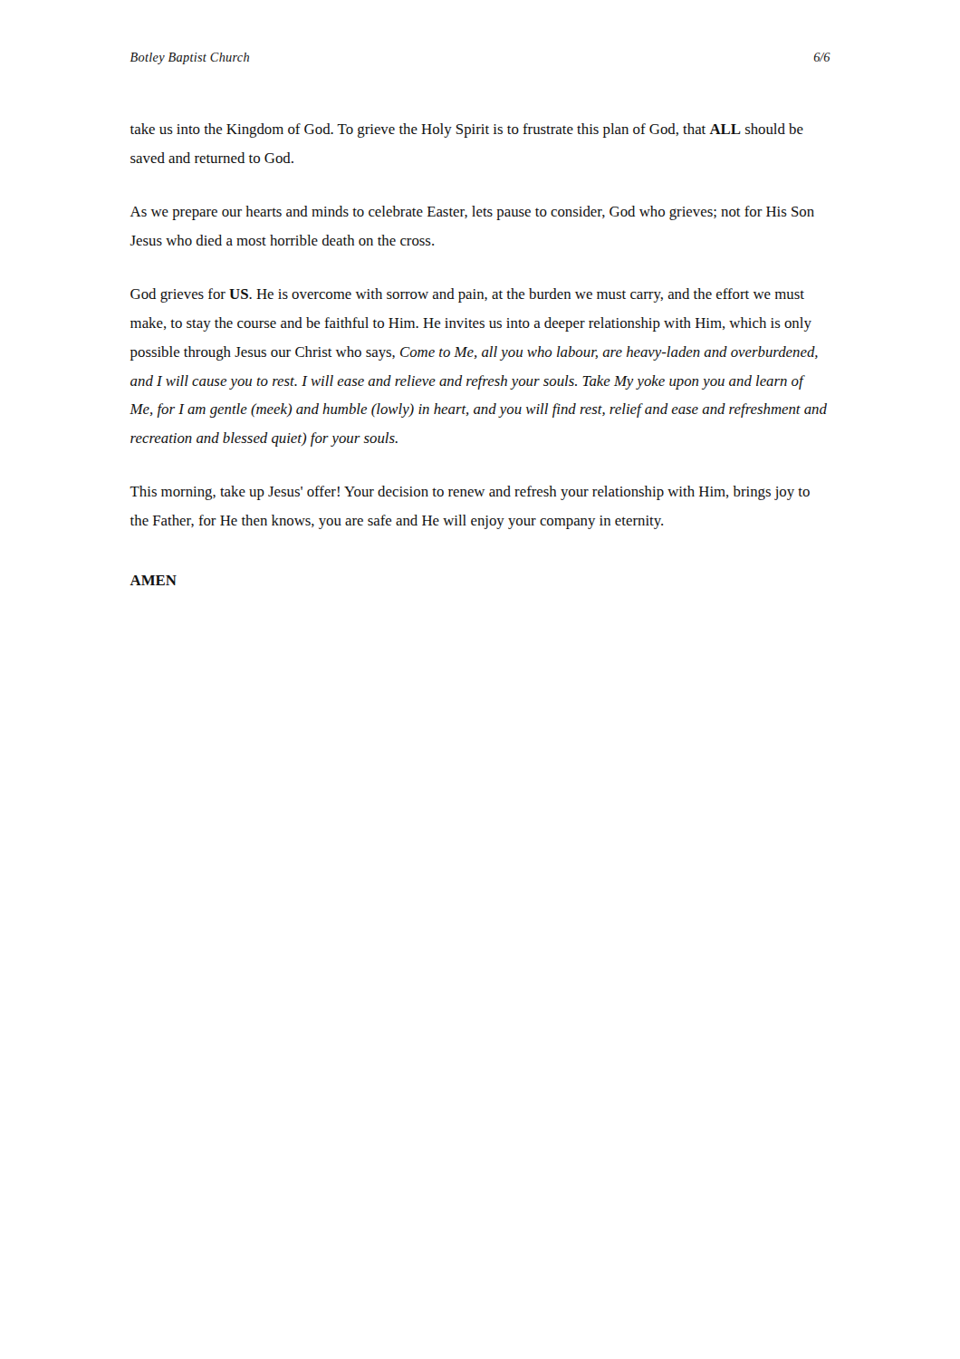Botley Baptist Church 6/6
take us into the Kingdom of God. To grieve the Holy Spirit is to frustrate this plan of God, that ALL should be saved and returned to God.
As we prepare our hearts and minds to celebrate Easter, lets pause to consider, God who grieves; not for His Son Jesus who died a most horrible death on the cross.
God grieves for US. He is overcome with sorrow and pain, at the burden we must carry, and the effort we must make, to stay the course and be faithful to Him. He invites us into a deeper relationship with Him, which is only possible through Jesus our Christ who says, Come to Me, all you who labour, are heavy-laden and overburdened, and I will cause you to rest. I will ease and relieve and refresh your souls. Take My yoke upon you and learn of Me, for I am gentle (meek) and humble (lowly) in heart, and you will find rest, relief and ease and refreshment and recreation and blessed quiet) for your souls.
This morning, take up Jesus' offer! Your decision to renew and refresh your relationship with Him, brings joy to the Father, for He then knows, you are safe and He will enjoy your company in eternity.
AMEN